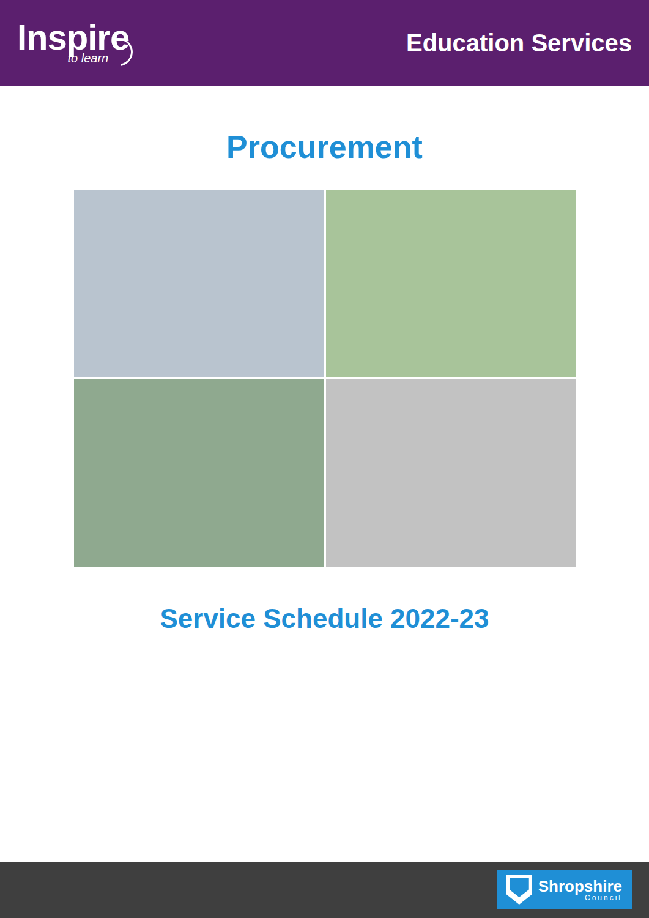Inspire to learn
Education Services
Procurement
Service Schedule 2022-23
Shropshire Council